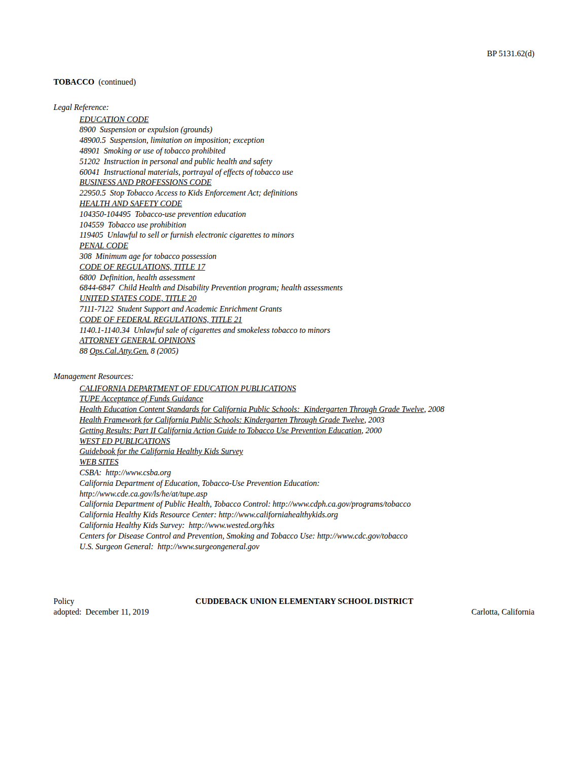BP 5131.62(d)
TOBACCO (continued)
Legal Reference:
EDUCATION CODE
8900 Suspension or expulsion (grounds)
48900.5 Suspension, limitation on imposition; exception
48901 Smoking or use of tobacco prohibited
51202 Instruction in personal and public health and safety
60041 Instructional materials, portrayal of effects of tobacco use
BUSINESS AND PROFESSIONS CODE
22950.5 Stop Tobacco Access to Kids Enforcement Act; definitions
HEALTH AND SAFETY CODE
104350-104495 Tobacco-use prevention education
104559 Tobacco use prohibition
119405 Unlawful to sell or furnish electronic cigarettes to minors
PENAL CODE
308 Minimum age for tobacco possession
CODE OF REGULATIONS, TITLE 17
6800 Definition, health assessment
6844-6847 Child Health and Disability Prevention program; health assessments
UNITED STATES CODE, TITLE 20
7111-7122 Student Support and Academic Enrichment Grants
CODE OF FEDERAL REGULATIONS, TITLE 21
1140.1-1140.34 Unlawful sale of cigarettes and smokeless tobacco to minors
ATTORNEY GENERAL OPINIONS
88 Ops.Cal.Atty.Gen. 8 (2005)
Management Resources:
CALIFORNIA DEPARTMENT OF EDUCATION PUBLICATIONS
TUPE Acceptance of Funds Guidance
Health Education Content Standards for California Public Schools: Kindergarten Through Grade Twelve, 2008
Health Framework for California Public Schools: Kindergarten Through Grade Twelve, 2003
Getting Results: Part II California Action Guide to Tobacco Use Prevention Education, 2000
WEST ED PUBLICATIONS
Guidebook for the California Healthy Kids Survey
WEB SITES
CSBA: http://www.csba.org
California Department of Education, Tobacco-Use Prevention Education:
http://www.cde.ca.gov/ls/he/at/tupe.asp
California Department of Public Health, Tobacco Control: http://www.cdph.ca.gov/programs/tobacco
California Healthy Kids Resource Center: http://www.californiahealthykids.org
California Healthy Kids Survey: http://www.wested.org/hks
Centers for Disease Control and Prevention, Smoking and Tobacco Use: http://www.cdc.gov/tobacco
U.S. Surgeon General: http://www.surgeongeneral.gov
Policy
CUDDEBACK UNION ELEMENTARY SCHOOL DISTRICT
adopted: December 11, 2019
Carlotta, California